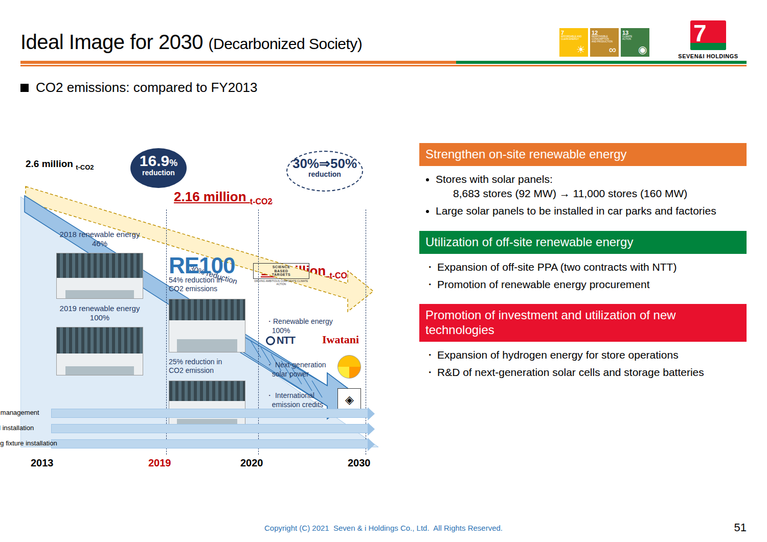Ideal Image for 2030 (Decarbonized Society)
7 AFFORDABLE AND
CLEAN ENERGY ☀
12 RESPONSIBLE
CONSUMPTION
AND PRODUCTION ∞
13 CLIMATE
ACTION ◉
SEVEN&I HOLDINGS
CO2 emissions: compared to FY2013
2.6 million t-CO2
16.9% reduction
30%⇒50% reduction
2.16 million t-CO2
1.3 million t-CO2
30% reduction
2018 renewable energy
46%
2019 renewable energy
100%
RE100
54% reduction in
CO2 emissions
25% reduction in
CO2 emission
SCIENCE
BASED
TARGETS
DRIVING AMBITIOUS CORPORATE CLIMATE ACTION
・Renewable energy
100%
NTT
Iwatani
・ Next-generation
solar power
・ International
emission credits
◈
From 2011 operations management
From 2009 solar panel installation
From 2009 LED lighting fixture installation
2013 2019 2020 2030
Strengthen on-site renewable energy
Stores with solar panels:
8,683 stores (92 MW) → 11,000 stores (160 MW)
Large solar panels to be installed in car parks and factories
Utilization of off-site renewable energy
Expansion of off-site PPA (two contracts with NTT)
Promotion of renewable energy procurement
Promotion of investment and utilization of new technologies
Expansion of hydrogen energy for store operations
R&D of next-generation solar cells and storage batteries
Copyright (C) 2021 Seven & i Holdings Co., Ltd. All Rights Reserved.
51